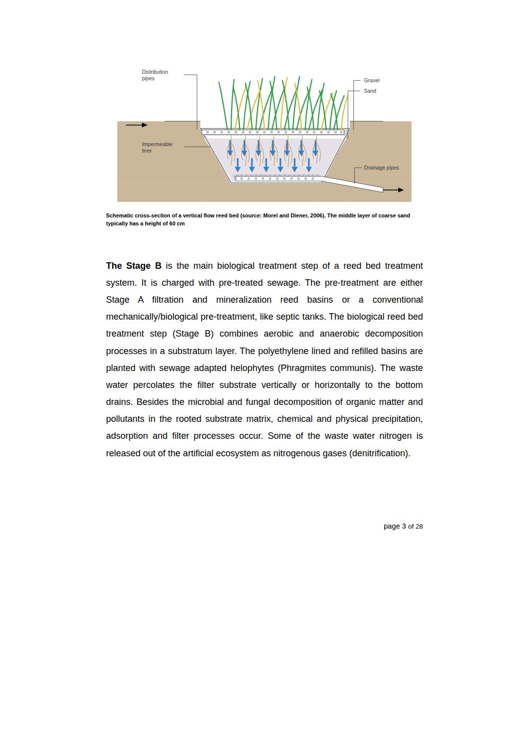Distribution pipes Gravel Sand Impermeable liner Drainage pipes
Schematic cross-section of a vertical flow reed bed (source: Morel and Diener, 2006). The middle layer of coarse sand typically has a height of 60 cm
The Stage B is the main biological treatment step of a reed bed treatment system. It is charged with pre-treated sewage. The pre-treatment are either Stage A filtration and mineralization reed basins or a conventional mechanically/biological pre-treatment, like septic tanks. The biological reed bed treatment step (Stage B) combines aerobic and anaerobic decomposition processes in a substratum layer. The polyethylene lined and refilled basins are planted with sewage adapted helophytes (Phragmites communis). The waste water percolates the filter substrate vertically or horizontally to the bottom drains. Besides the microbial and fungal decomposition of organic matter and pollutants in the rooted substrate matrix, chemical and physical precipitation, adsorption and filter processes occur. Some of the waste water nitrogen is released out of the artificial ecosystem as nitrogenous gases (denitrification).
page 3 of 28